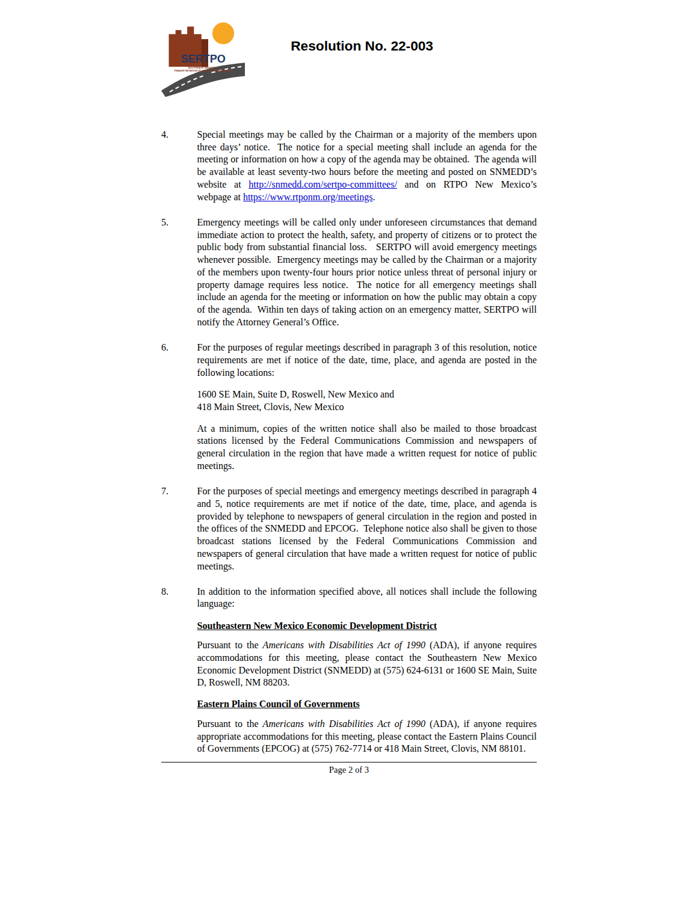SERTPO SOUTHEAST REGIONAL TRANSPORTATION PLANNING ORGANIZATION
Resolution No. 22-003
4.
Special meetings may be called by the Chairman or a majority of the members upon three days’ notice. The notice for a special meeting shall include an agenda for the meeting or information on how a copy of the agenda may be obtained. The agenda will be available at least seventy-two hours before the meeting and posted on SNMEDD’s website at http://snmedd.com/sertpo-committees/ and on RTPO New Mexico’s webpage at https://www.rtponm.org/meetings.
5.
Emergency meetings will be called only under unforeseen circumstances that demand immediate action to protect the health, safety, and property of citizens or to protect the public body from substantial financial loss. SERTPO will avoid emergency meetings whenever possible. Emergency meetings may be called by the Chairman or a majority of the members upon twenty-four hours prior notice unless threat of personal injury or property damage requires less notice. The notice for all emergency meetings shall include an agenda for the meeting or information on how the public may obtain a copy of the agenda. Within ten days of taking action on an emergency matter, SERTPO will notify the Attorney General’s Office.
6.
For the purposes of regular meetings described in paragraph 3 of this resolution, notice requirements are met if notice of the date, time, place, and agenda are posted in the following locations:
1600 SE Main, Suite D, Roswell, New Mexico and
418 Main Street, Clovis, New Mexico
At a minimum, copies of the written notice shall also be mailed to those broadcast stations licensed by the Federal Communications Commission and newspapers of general circulation in the region that have made a written request for notice of public meetings.
7.
For the purposes of special meetings and emergency meetings described in paragraph 4 and 5, notice requirements are met if notice of the date, time, place, and agenda is provided by telephone to newspapers of general circulation in the region and posted in the offices of the SNMEDD and EPCOG. Telephone notice also shall be given to those broadcast stations licensed by the Federal Communications Commission and newspapers of general circulation that have made a written request for notice of public meetings.
8.
In addition to the information specified above, all notices shall include the following language:
Southeastern New Mexico Economic Development District
Pursuant to the Americans with Disabilities Act of 1990 (ADA), if anyone requires accommodations for this meeting, please contact the Southeastern New Mexico Economic Development District (SNMEDD) at (575) 624-6131 or 1600 SE Main, Suite D, Roswell, NM 88203.
Eastern Plains Council of Governments
Pursuant to the Americans with Disabilities Act of 1990 (ADA), if anyone requires appropriate accommodations for this meeting, please contact the Eastern Plains Council of Governments (EPCOG) at (575) 762-7714 or 418 Main Street, Clovis, NM 88101.
Page 2 of 3